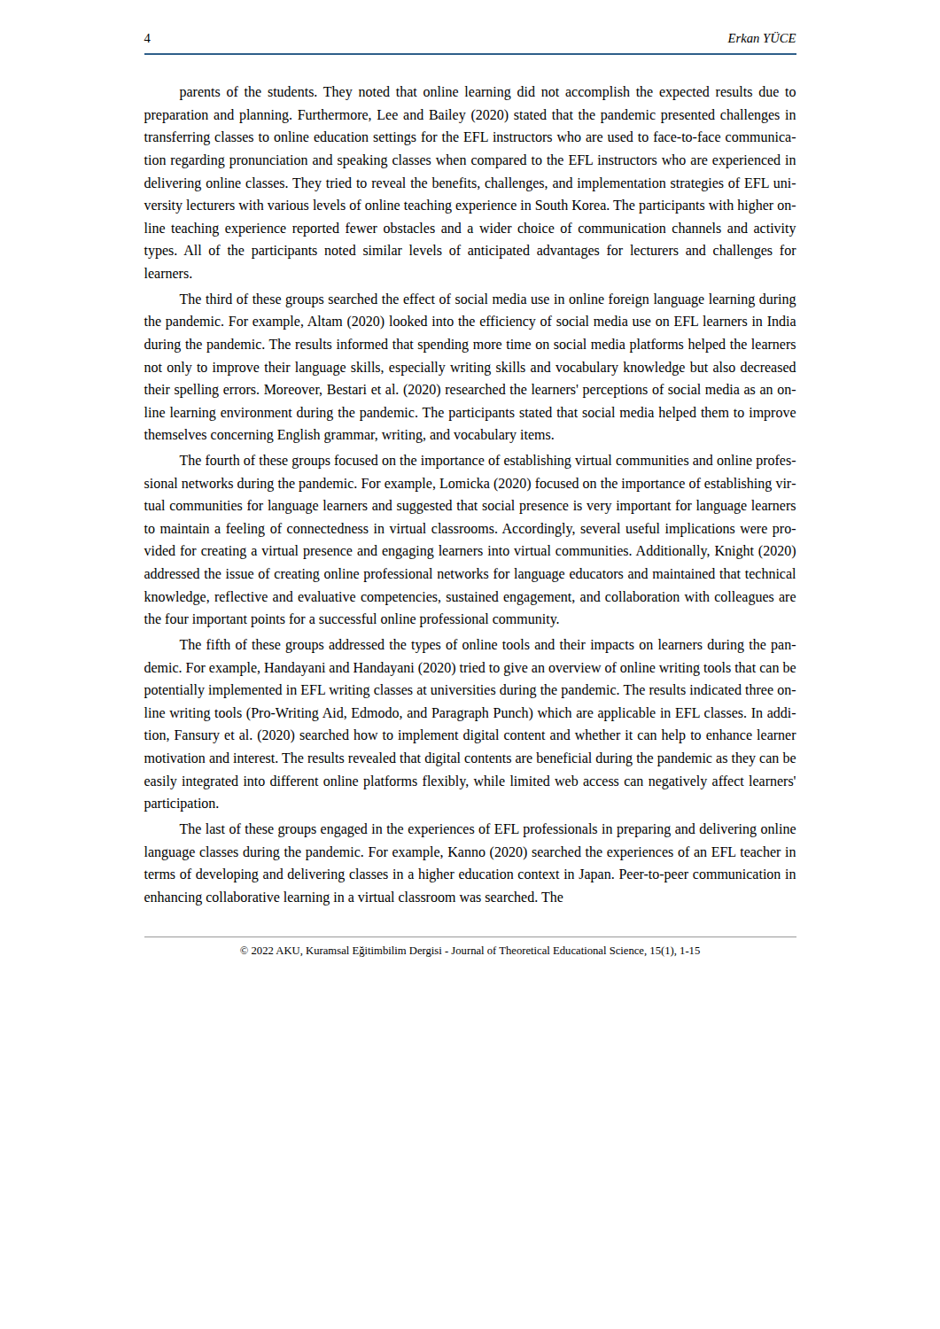4 Erkan YÜCE
parents of the students. They noted that online learning did not accomplish the expected results due to preparation and planning. Furthermore, Lee and Bailey (2020) stated that the pandemic presented challenges in transferring classes to online education settings for the EFL instructors who are used to face-to-face communication regarding pronunciation and speaking classes when compared to the EFL instructors who are experienced in delivering online classes. They tried to reveal the benefits, challenges, and implementation strategies of EFL university lecturers with various levels of online teaching experience in South Korea. The participants with higher online teaching experience reported fewer obstacles and a wider choice of communication channels and activity types. All of the participants noted similar levels of anticipated advantages for lecturers and challenges for learners.
The third of these groups searched the effect of social media use in online foreign language learning during the pandemic. For example, Altam (2020) looked into the efficiency of social media use on EFL learners in India during the pandemic. The results informed that spending more time on social media platforms helped the learners not only to improve their language skills, especially writing skills and vocabulary knowledge but also decreased their spelling errors. Moreover, Bestari et al. (2020) researched the learners' perceptions of social media as an online learning environment during the pandemic. The participants stated that social media helped them to improve themselves concerning English grammar, writing, and vocabulary items.
The fourth of these groups focused on the importance of establishing virtual communities and online professional networks during the pandemic. For example, Lomicka (2020) focused on the importance of establishing virtual communities for language learners and suggested that social presence is very important for language learners to maintain a feeling of connectedness in virtual classrooms. Accordingly, several useful implications were provided for creating a virtual presence and engaging learners into virtual communities. Additionally, Knight (2020) addressed the issue of creating online professional networks for language educators and maintained that technical knowledge, reflective and evaluative competencies, sustained engagement, and collaboration with colleagues are the four important points for a successful online professional community.
The fifth of these groups addressed the types of online tools and their impacts on learners during the pandemic. For example, Handayani and Handayani (2020) tried to give an overview of online writing tools that can be potentially implemented in EFL writing classes at universities during the pandemic. The results indicated three online writing tools (Pro-Writing Aid, Edmodo, and Paragraph Punch) which are applicable in EFL classes. In addition, Fansury et al. (2020) searched how to implement digital content and whether it can help to enhance learner motivation and interest. The results revealed that digital contents are beneficial during the pandemic as they can be easily integrated into different online platforms flexibly, while limited web access can negatively affect learners' participation.
The last of these groups engaged in the experiences of EFL professionals in preparing and delivering online language classes during the pandemic. For example, Kanno (2020) searched the experiences of an EFL teacher in terms of developing and delivering classes in a higher education context in Japan. Peer-to-peer communication in enhancing collaborative learning in a virtual classroom was searched. The
© 2022 AKU, Kuramsal Eğitimbilim Dergisi - Journal of Theoretical Educational Science, 15(1), 1-15